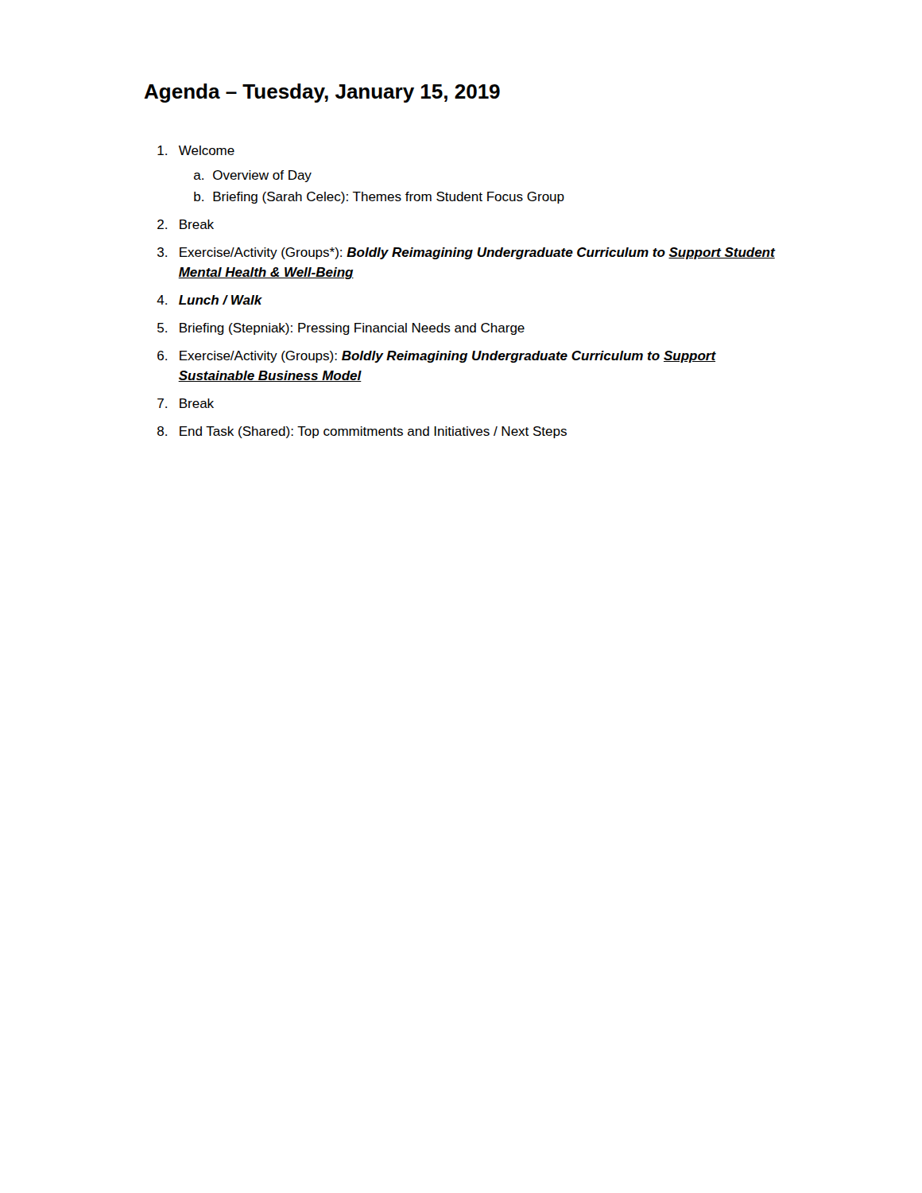Agenda – Tuesday, January 15, 2019
Welcome
Overview of Day
Briefing (Sarah Celec): Themes from Student Focus Group
Break
Exercise/Activity (Groups*): Boldly Reimagining Undergraduate Curriculum to Support Student Mental Health & Well-Being
Lunch / Walk
Briefing (Stepniak): Pressing Financial Needs and Charge
Exercise/Activity (Groups): Boldly Reimagining Undergraduate Curriculum to Support Sustainable Business Model
Break
End Task (Shared): Top commitments and Initiatives / Next Steps